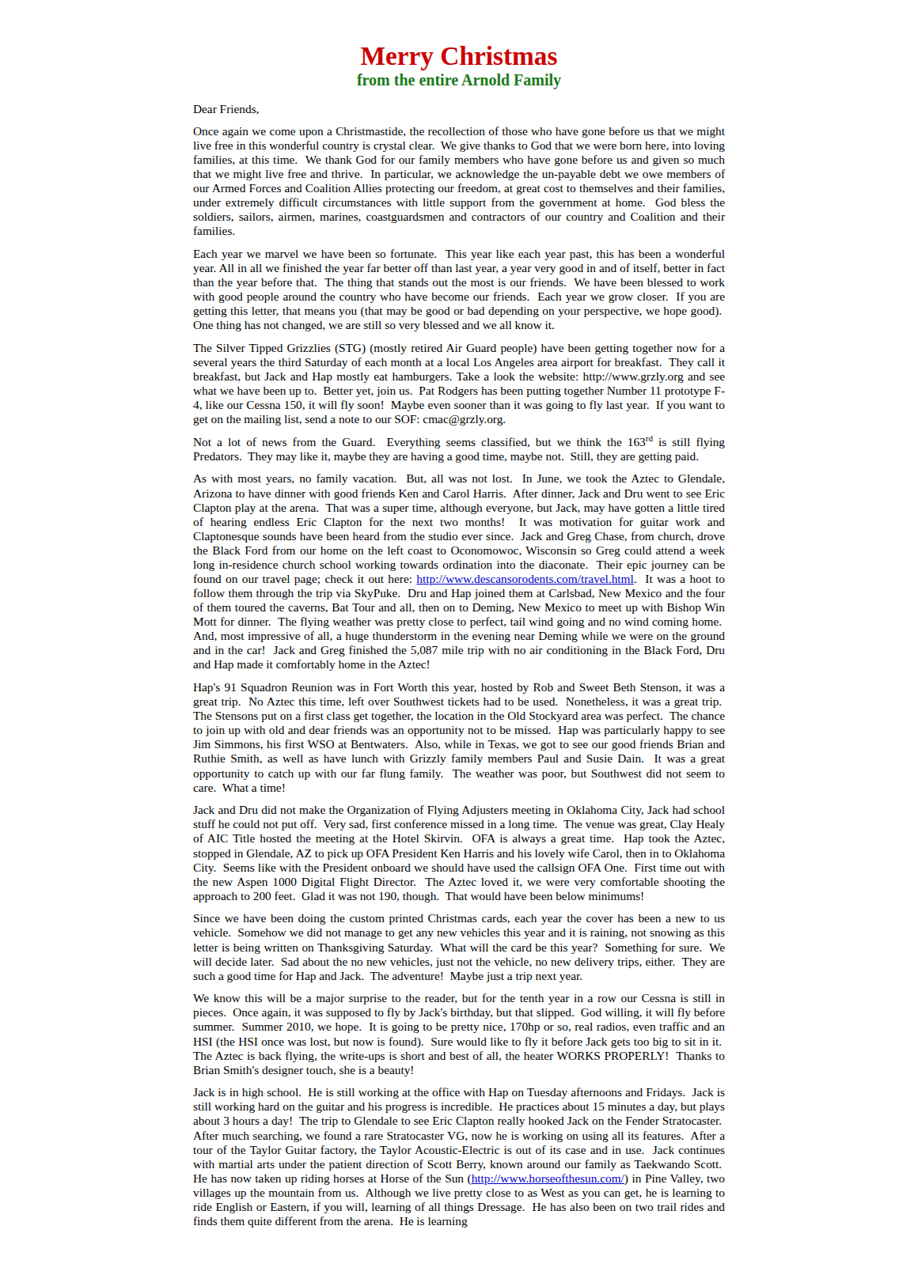Merry Christmas
from the entire Arnold Family
Dear Friends,
Once again we come upon a Christmastide, the recollection of those who have gone before us that we might live free in this wonderful country is crystal clear. We give thanks to God that we were born here, into loving families, at this time. We thank God for our family members who have gone before us and given so much that we might live free and thrive. In particular, we acknowledge the un-payable debt we owe members of our Armed Forces and Coalition Allies protecting our freedom, at great cost to themselves and their families, under extremely difficult circumstances with little support from the government at home. God bless the soldiers, sailors, airmen, marines, coastguardsmen and contractors of our country and Coalition and their families.
Each year we marvel we have been so fortunate. This year like each year past, this has been a wonderful year. All in all we finished the year far better off than last year, a year very good in and of itself, better in fact than the year before that. The thing that stands out the most is our friends. We have been blessed to work with good people around the country who have become our friends. Each year we grow closer. If you are getting this letter, that means you (that may be good or bad depending on your perspective, we hope good). One thing has not changed, we are still so very blessed and we all know it.
The Silver Tipped Grizzlies (STG) (mostly retired Air Guard people) have been getting together now for a several years the third Saturday of each month at a local Los Angeles area airport for breakfast. They call it breakfast, but Jack and Hap mostly eat hamburgers. Take a look the website: http://www.grzly.org and see what we have been up to. Better yet, join us. Pat Rodgers has been putting together Number 11 prototype F-4, like our Cessna 150, it will fly soon! Maybe even sooner than it was going to fly last year. If you want to get on the mailing list, send a note to our SOF: cmac@grzly.org.
Not a lot of news from the Guard. Everything seems classified, but we think the 163rd is still flying Predators. They may like it, maybe they are having a good time, maybe not. Still, they are getting paid.
As with most years, no family vacation. But, all was not lost. In June, we took the Aztec to Glendale, Arizona to have dinner with good friends Ken and Carol Harris. After dinner, Jack and Dru went to see Eric Clapton play at the arena. That was a super time, although everyone, but Jack, may have gotten a little tired of hearing endless Eric Clapton for the next two months! It was motivation for guitar work and Claptonesque sounds have been heard from the studio ever since. Jack and Greg Chase, from church, drove the Black Ford from our home on the left coast to Oconomowoc, Wisconsin so Greg could attend a week long in-residence church school working towards ordination into the diaconate. Their epic journey can be found on our travel page; check it out here: http://www.descansorodents.com/travel.html. It was a hoot to follow them through the trip via SkyPuke. Dru and Hap joined them at Carlsbad, New Mexico and the four of them toured the caverns, Bat Tour and all, then on to Deming, New Mexico to meet up with Bishop Win Mott for dinner. The flying weather was pretty close to perfect, tail wind going and no wind coming home. And, most impressive of all, a huge thunderstorm in the evening near Deming while we were on the ground and in the car! Jack and Greg finished the 5,087 mile trip with no air conditioning in the Black Ford, Dru and Hap made it comfortably home in the Aztec!
Hap's 91 Squadron Reunion was in Fort Worth this year, hosted by Rob and Sweet Beth Stenson, it was a great trip. No Aztec this time, left over Southwest tickets had to be used. Nonetheless, it was a great trip. The Stensons put on a first class get together, the location in the Old Stockyard area was perfect. The chance to join up with old and dear friends was an opportunity not to be missed. Hap was particularly happy to see Jim Simmons, his first WSO at Bentwaters. Also, while in Texas, we got to see our good friends Brian and Ruthie Smith, as well as have lunch with Grizzly family members Paul and Susie Dain. It was a great opportunity to catch up with our far flung family. The weather was poor, but Southwest did not seem to care. What a time!
Jack and Dru did not make the Organization of Flying Adjusters meeting in Oklahoma City, Jack had school stuff he could not put off. Very sad, first conference missed in a long time. The venue was great, Clay Healy of AIC Title hosted the meeting at the Hotel Skirvin. OFA is always a great time. Hap took the Aztec, stopped in Glendale, AZ to pick up OFA President Ken Harris and his lovely wife Carol, then in to Oklahoma City. Seems like with the President onboard we should have used the callsign OFA One. First time out with the new Aspen 1000 Digital Flight Director. The Aztec loved it, we were very comfortable shooting the approach to 200 feet. Glad it was not 190, though. That would have been below minimums!
Since we have been doing the custom printed Christmas cards, each year the cover has been a new to us vehicle. Somehow we did not manage to get any new vehicles this year and it is raining, not snowing as this letter is being written on Thanksgiving Saturday. What will the card be this year? Something for sure. We will decide later. Sad about the no new vehicles, just not the vehicle, no new delivery trips, either. They are such a good time for Hap and Jack. The adventure! Maybe just a trip next year.
We know this will be a major surprise to the reader, but for the tenth year in a row our Cessna is still in pieces. Once again, it was supposed to fly by Jack's birthday, but that slipped. God willing, it will fly before summer. Summer 2010, we hope. It is going to be pretty nice, 170hp or so, real radios, even traffic and an HSI (the HSI once was lost, but now is found). Sure would like to fly it before Jack gets too big to sit in it. The Aztec is back flying, the write-ups is short and best of all, the heater WORKS PROPERLY! Thanks to Brian Smith's designer touch, she is a beauty!
Jack is in high school. He is still working at the office with Hap on Tuesday afternoons and Fridays. Jack is still working hard on the guitar and his progress is incredible. He practices about 15 minutes a day, but plays about 3 hours a day! The trip to Glendale to see Eric Clapton really hooked Jack on the Fender Stratocaster. After much searching, we found a rare Stratocaster VG, now he is working on using all its features. After a tour of the Taylor Guitar factory, the Taylor Acoustic-Electric is out of its case and in use. Jack continues with martial arts under the patient direction of Scott Berry, known around our family as Taekwando Scott. He has now taken up riding horses at Horse of the Sun (http://www.horseofthesun.com/) in Pine Valley, two villages up the mountain from us. Although we live pretty close to as West as you can get, he is learning to ride English or Eastern, if you will, learning of all things Dressage. He has also been on two trail rides and finds them quite different from the arena. He is learning